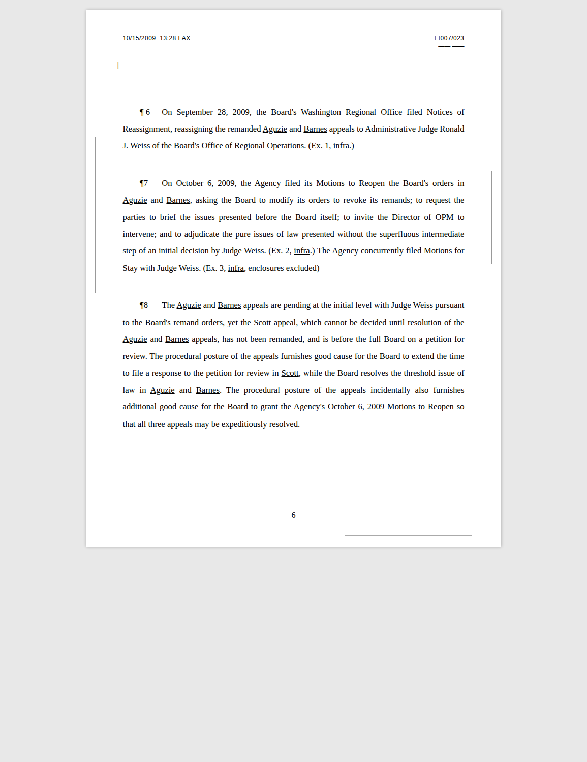10/15/2009 13:28 FAX
☐007/023 —— ——
∣
¶ 6 On September 28, 2009, the Board's Washington Regional Office filed Notices of Reassignment, reassigning the remanded Aguzie and Barnes appeals to Administrative Judge Ronald J. Weiss of the Board's Office of Regional Operations. (Ex. 1, infra.)
¶7 On October 6, 2009, the Agency filed its Motions to Reopen the Board's orders in Aguzie and Barnes, asking the Board to modify its orders to revoke its remands; to request the parties to brief the issues presented before the Board itself; to invite the Director of OPM to intervene; and to adjudicate the pure issues of law presented without the superfluous intermediate step of an initial decision by Judge Weiss. (Ex. 2, infra.) The Agency concurrently filed Motions for Stay with Judge Weiss. (Ex. 3, infra, enclosures excluded)
¶8 The Aguzie and Barnes appeals are pending at the initial level with Judge Weiss pursuant to the Board's remand orders, yet the Scott appeal, which cannot be decided until resolution of the Aguzie and Barnes appeals, has not been remanded, and is before the full Board on a petition for review. The procedural posture of the appeals furnishes good cause for the Board to extend the time to file a response to the petition for review in Scott, while the Board resolves the threshold issue of law in Aguzie and Barnes. The procedural posture of the appeals incidentally also furnishes additional good cause for the Board to grant the Agency's October 6, 2009 Motions to Reopen so that all three appeals may be expeditiously resolved.
6